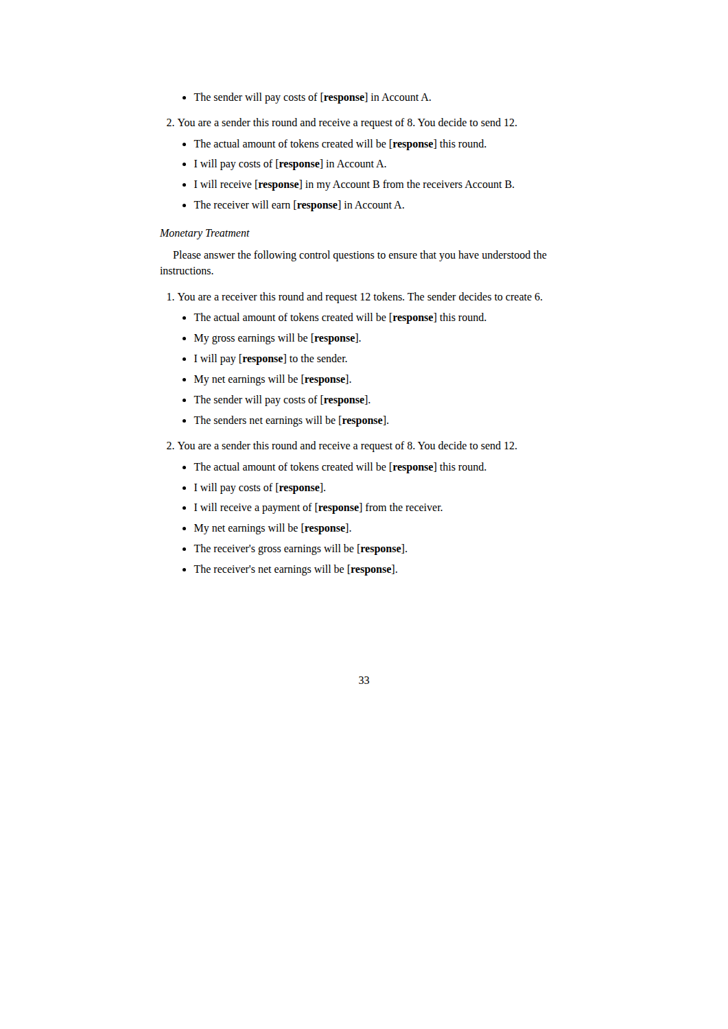The sender will pay costs of [response] in Account A.
You are a sender this round and receive a request of 8. You decide to send 12.
The actual amount of tokens created will be [response] this round.
I will pay costs of [response] in Account A.
I will receive [response] in my Account B from the receivers Account B.
The receiver will earn [response] in Account A.
Monetary Treatment
Please answer the following control questions to ensure that you have understood the instructions.
You are a receiver this round and request 12 tokens. The sender decides to create 6.
The actual amount of tokens created will be [response] this round.
My gross earnings will be [response].
I will pay [response] to the sender.
My net earnings will be [response].
The sender will pay costs of [response].
The senders net earnings will be [response].
You are a sender this round and receive a request of 8. You decide to send 12.
The actual amount of tokens created will be [response] this round.
I will pay costs of [response].
I will receive a payment of [response] from the receiver.
My net earnings will be [response].
The receiver's gross earnings will be [response].
The receiver's net earnings will be [response].
33